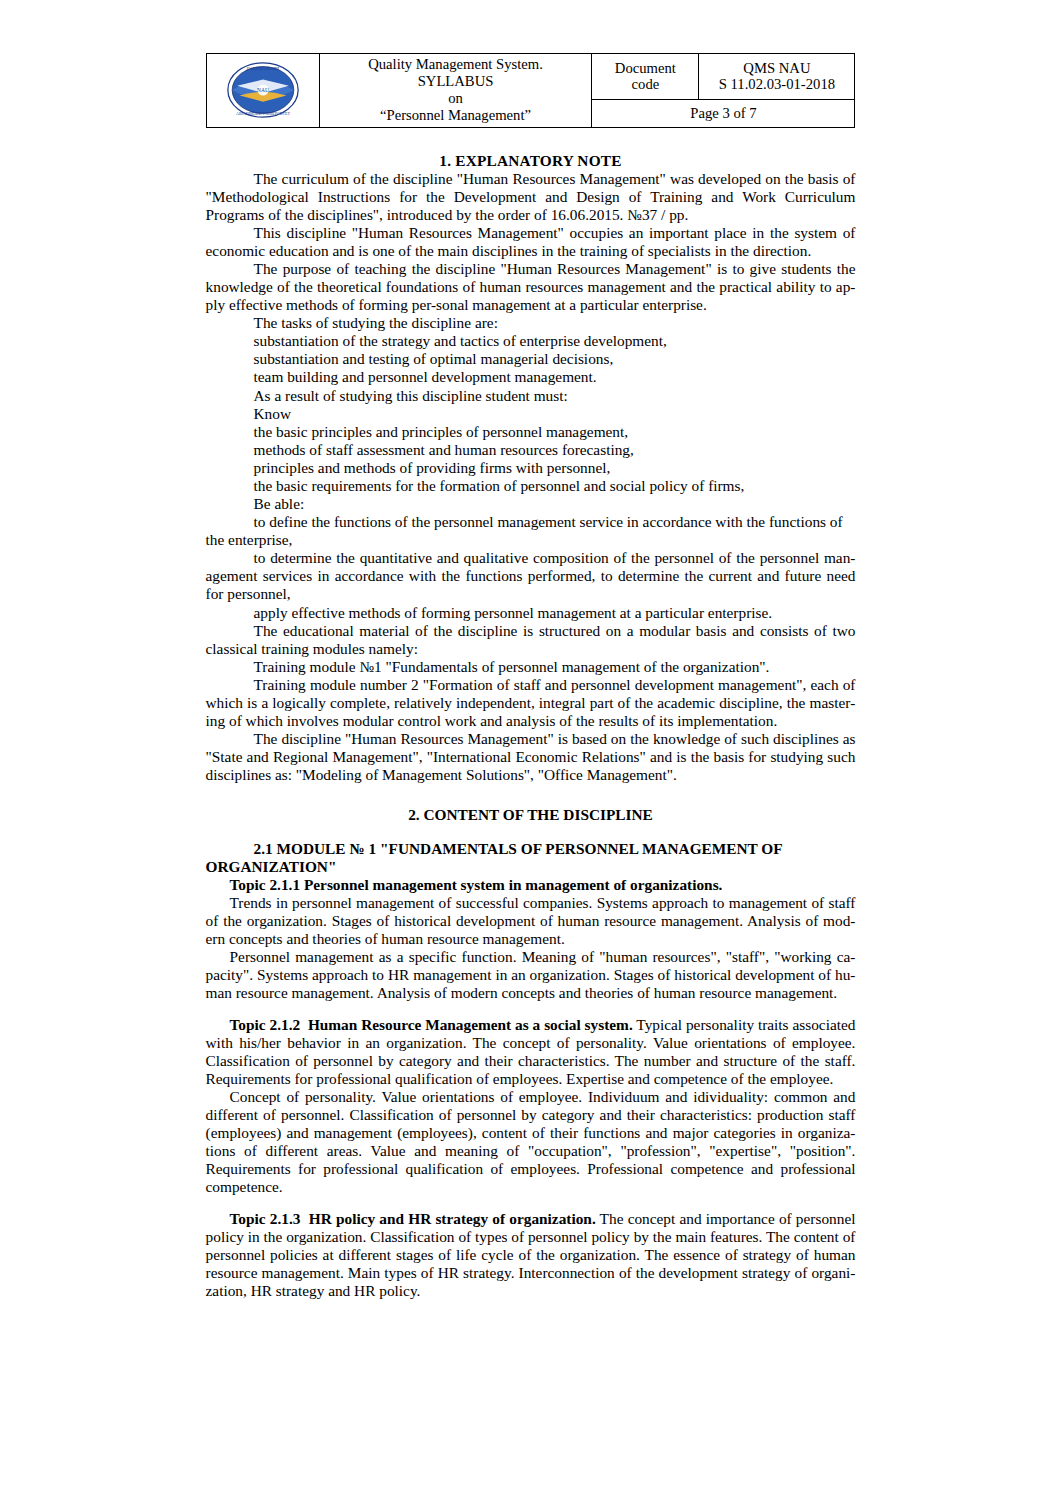| NAU НАЦІОНАЛЬНИЙ АВІАЦІЙНИЙ УНІВЕРСИТЕТ | Quality Management System. SYLLABUS on “Personnel Management” | Document code | QMS NAU S 11.02.03-01-2018 |
| Page 3 of 7 |
1. EXPLANATORY NOTE
The curriculum of the discipline "Human Resources Management" was developed on the basis of "Methodological Instructions for the Development and Design of Training and Work Curriculum Programs of the disciplines", introduced by the order of 16.06.2015. №37 / pp.
This discipline "Human Resources Management" occupies an important place in the system of economic education and is one of the main disciplines in the training of specialists in the direction.
The purpose of teaching the discipline "Human Resources Management" is to give students the knowledge of the theoretical foundations of human resources management and the practical ability to apply effective methods of forming per-sonal management at a particular enterprise.
The tasks of studying the discipline are:
substantiation of the strategy and tactics of enterprise development,
substantiation and testing of optimal managerial decisions,
team building and personnel development management.
As a result of studying this discipline student must:
Know
the basic principles and principles of personnel management,
methods of staff assessment and human resources forecasting,
principles and methods of providing firms with personnel,
the basic requirements for the formation of personnel and social policy of firms,
Be able:
to define the functions of the personnel management service in accordance with the functions of the enterprise,
to determine the quantitative and qualitative composition of the personnel of the personnel management services in accordance with the functions performed, to determine the current and future need for personnel,
apply effective methods of forming personnel management at a particular enterprise.
The educational material of the discipline is structured on a modular basis and consists of two classical training modules namely:
Training module №1 "Fundamentals of personnel management of the organization".
Training module number 2 "Formation of staff and personnel development management", each of which is a logically complete, relatively independent, integral part of the academic discipline, the mastering of which involves modular control work and analysis of the results of its implementation.
The discipline "Human Resources Management" is based on the knowledge of such disciplines as "State and Regional Management", "International Economic Relations" and is the basis for studying such disciplines as: "Modeling of Management Solutions", "Office Management".
2. CONTENT OF THE DISCIPLINE
2.1 MODULE № 1 "FUNDAMENTALS OF PERSONNEL MANAGEMENT OF ORGANIZATION"
Topic 2.1.1 Personnel management system in management of organizations.
Trends in personnel management of successful companies. Systems approach to management of staff of the organization. Stages of historical development of human resource management. Analysis of modern concepts and theories of human resource management.
Personnel management as a specific function. Meaning of "human resources", "staff", "working capacity". Systems approach to HR management in an organization. Stages of historical development of human resource management. Analysis of modern concepts and theories of human resource management.
Topic 2.1.2 Human Resource Management as a social system. Typical personality traits associated with his/her behavior in an organization. The concept of personality. Value orientations of employee. Classification of personnel by category and their characteristics. The number and structure of the staff. Requirements for professional qualification of employees. Expertise and competence of the employee.
Concept of personality. Value orientations of employee. Individuum and idividuality: common and different of personnel. Classification of personnel by category and their characteristics: production staff (employees) and management (employees), content of their functions and major categories in organizations of different areas. Value and meaning of "occupation", "profession", "expertise", "position". Requirements for professional qualification of employees. Professional competence and professional competence.
Topic 2.1.3 HR policy and HR strategy of organization. The concept and importance of personnel policy in the organization. Classification of types of personnel policy by the main features. The content of personnel policies at different stages of life cycle of the organization. The essence of strategy of human resource management. Main types of HR strategy. Interconnection of the development strategy of organization, HR strategy and HR policy.